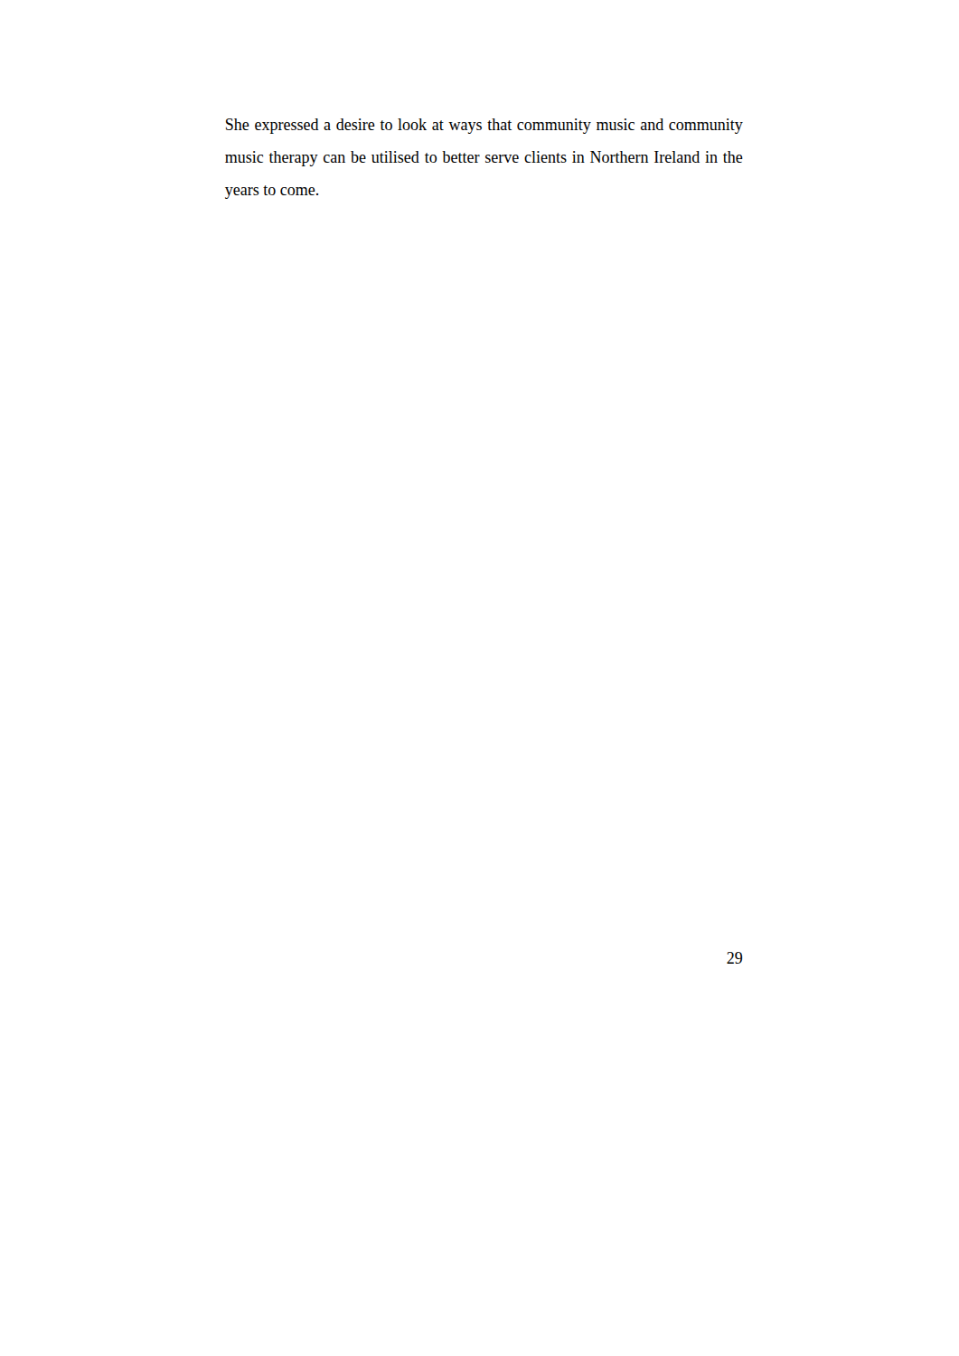She expressed a desire to look at ways that community music and community music therapy can be utilised to better serve clients in Northern Ireland in the years to come.
29